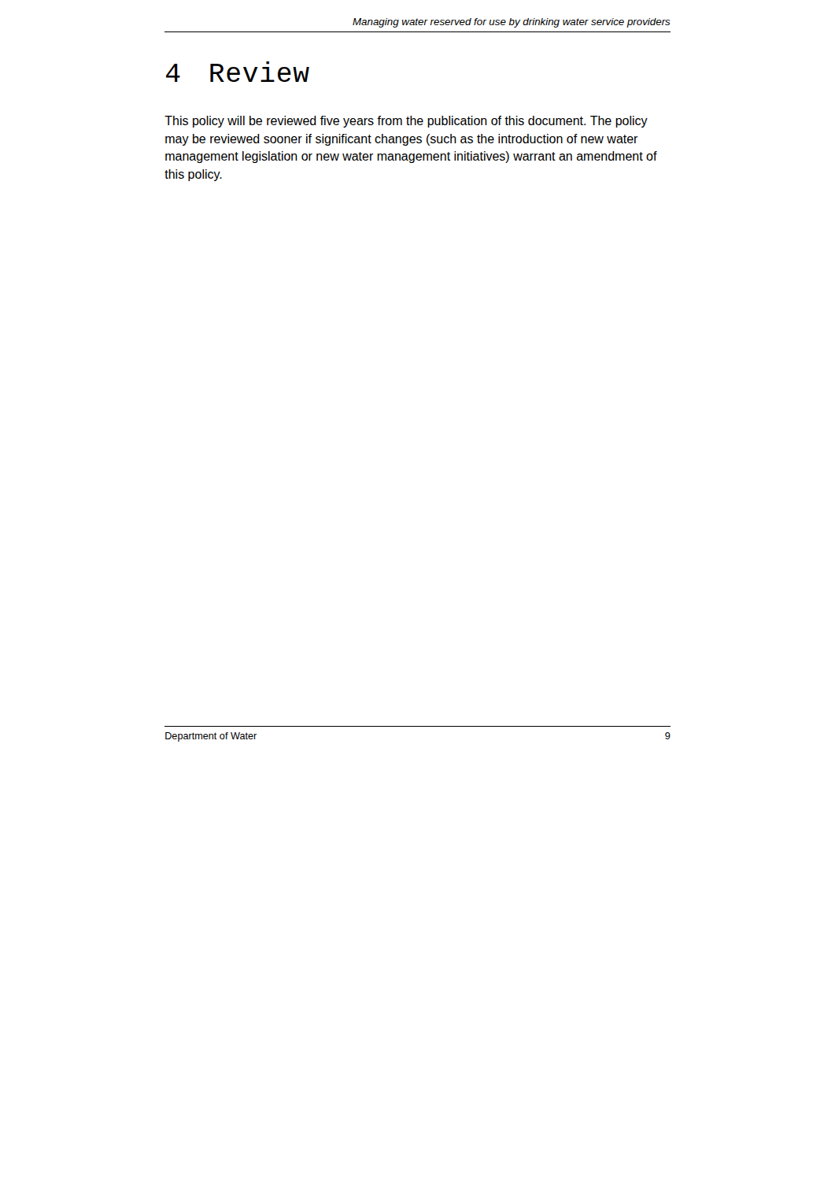Managing water reserved for use by drinking water service providers
4 Review
This policy will be reviewed five years from the publication of this document. The policy may be reviewed sooner if significant changes (such as the introduction of new water management legislation or new water management initiatives) warrant an amendment of this policy.
Department of Water 9